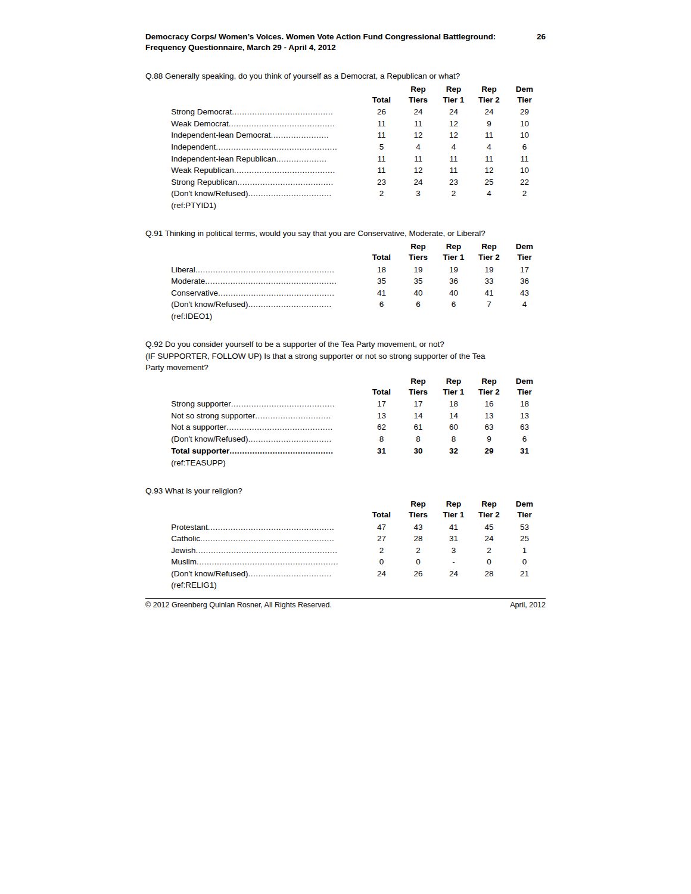Democracy Corps/ Women’s Voices. Women Vote Action Fund Congressional Battleground:
Frequency Questionnaire, March 29 - April 4, 2012
26
Q.88 Generally speaking, do you think of yourself as a Democrat, a Republican or what?
| | | Rep | Rep | Rep | Dem |
| --- | --- | --- | --- | --- | --- |
| | Total | Tiers | Tier 1 | Tier 2 | Tier |
| Strong Democrat ........................................ | 26 | 24 | 24 | 24 | 29 |
| Weak Democrat .......................................... | 11 | 11 | 12 | 9 | 10 |
| Independent-lean Democrat ....................... | 11 | 12 | 12 | 11 | 10 |
| Independent ................................................ | 5 | 4 | 4 | 4 | 6 |
| Independent-lean Republican .................... | 11 | 11 | 11 | 11 | 11 |
| Weak Republican ........................................ | 11 | 12 | 11 | 12 | 10 |
| Strong Republican ...................................... | 23 | 24 | 23 | 25 | 22 |
| (Don't know/Refused) ................................. | 2 | 3 | 2 | 4 | 2 |
(ref:PTYID1)
Q.91 Thinking in political terms, would you say that you are Conservative, Moderate, or Liberal?
| | | Rep | Rep | Rep | Dem |
| --- | --- | --- | --- | --- | --- |
| | Total | Tiers | Tier 1 | Tier 2 | Tier |
| Liberal ....................................................... | 18 | 19 | 19 | 19 | 17 |
| Moderate .................................................... | 35 | 35 | 36 | 33 | 36 |
| Conservative .............................................. | 41 | 40 | 40 | 41 | 43 |
| (Don't know/Refused) ................................. | 6 | 6 | 6 | 7 | 4 |
(ref:IDEO1)
Q.92 Do you consider yourself to be a supporter of the Tea Party movement, or not? (IF SUPPORTER, FOLLOW UP) Is that a strong supporter or not so strong supporter of the Tea Party movement?
| | | Rep | Rep | Rep | Dem |
| --- | --- | --- | --- | --- | --- |
| | Total | Tiers | Tier 1 | Tier 2 | Tier |
| Strong supporter ......................................... | 17 | 17 | 18 | 16 | 18 |
| Not so strong supporter .............................. | 13 | 14 | 14 | 13 | 13 |
| Not a supporter .......................................... | 62 | 61 | 60 | 63 | 63 |
| (Don't know/Refused) ................................. | 8 | 8 | 8 | 9 | 6 |
| Total supporter ......................................... | 31 | 30 | 32 | 29 | 31 |
(ref:TEASUPP)
Q.93 What is your religion?
| | | Rep | Rep | Rep | Dem |
| --- | --- | --- | --- | --- | --- |
| | Total | Tiers | Tier 1 | Tier 2 | Tier |
| Protestant .................................................. | 47 | 43 | 41 | 45 | 53 |
| Catholic ..................................................... | 27 | 28 | 31 | 24 | 25 |
| Jewish ........................................................ | 2 | 2 | 3 | 2 | 1 |
| Muslim ........................................................ | 0 | 0 | - | 0 | 0 |
| (Don't know/Refused) ................................. | 24 | 26 | 24 | 28 | 21 |
(ref:RELIG1)
© 2012 Greenberg Quinlan Rosner, All Rights Reserved. April, 2012